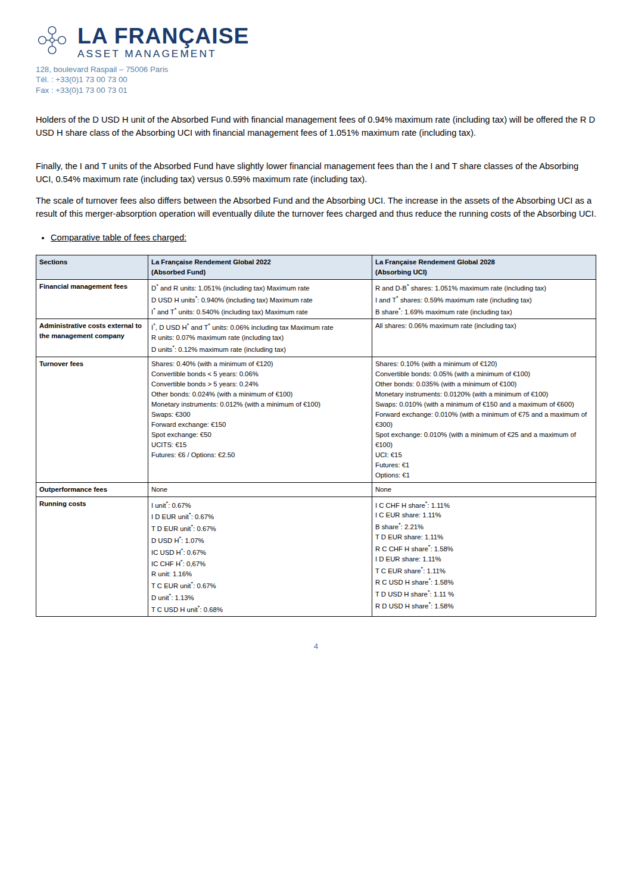LA FRANÇAISE
ASSET MANAGEMENT
128, boulevard Raspail – 75006 Paris
Tél. : +33(0)1 73 00 73 00
Fax : +33(0)1 73 00 73 01
Holders of the D USD H unit of the Absorbed Fund with financial management fees of 0.94% maximum rate (including tax) will be offered the R D USD H share class of the Absorbing UCI with financial management fees of 1.051% maximum rate (including tax).
Finally, the I and T units of the Absorbed Fund have slightly lower financial management fees than the I and T share classes of the Absorbing UCI, 0.54% maximum rate (including tax) versus 0.59% maximum rate (including tax).
The scale of turnover fees also differs between the Absorbed Fund and the Absorbing UCI. The increase in the assets of the Absorbing UCI as a result of this merger-absorption operation will eventually dilute the turnover fees charged and thus reduce the running costs of the Absorbing UCI.
Comparative table of fees charged:
| Sections | La Française Rendement Global 2022 (Absorbed Fund) | La Française Rendement Global 2028 (Absorbing UCI) |
| --- | --- | --- |
| Financial management fees | D * and R units: 1.051% (including tax) Maximum rate D USD H units * : 0.940% (including tax) Maximum rate I * and T * units: 0.540% (including tax) Maximum rate | R and D-B * shares: 1.051% maximum rate (including tax) I and T * shares: 0.59% maximum rate (including tax) B share * : 1.69% maximum rate (including tax) |
| Administrative costs external to the management company | I * , D USD H * and T * units: 0.06% including tax Maximum rate R units: 0.07% maximum rate (including tax) D units * : 0.12% maximum rate (including tax) | All shares: 0.06% maximum rate (including tax) |
| Turnover fees | Shares: 0.40% (with a minimum of €120) Convertible bonds < 5 years: 0.06% Convertible bonds > 5 years: 0.24% Other bonds: 0.024% (with a minimum of €100) Monetary instruments: 0.012% (with a minimum of €100) Swaps: €300 Forward exchange: €150 Spot exchange: €50 UCITS: €15 Futures: €6 / Options: €2.50 | Shares: 0.10% (with a minimum of €120) Convertible bonds: 0.05% (with a minimum of €100) Other bonds: 0.035% (with a minimum of €100) Monetary instruments: 0.0120% (with a minimum of €100) Swaps: 0.010% (with a minimum of €150 and a maximum of €600) Forward exchange: 0.010% (with a minimum of €75 and a maximum of €300) Spot exchange: 0.010% (with a minimum of €25 and a maximum of €100) UCI: €15 Futures: €1 Options: €1 |
| Outperformance fees | None | None |
| Running costs | I unit * : 0.67% I D EUR unit * : 0.67% T D EUR unit * : 0.67% D USD H * : 1.07% IC USD H * : 0.67% IC CHF H * : 0,67% R unit: 1.16% T C EUR unit * : 0.67% D unit * : 1.13% T C USD H unit * : 0.68% | I C CHF H share * : 1.11% I C EUR share: 1.11% B share * : 2.21% T D EUR share: 1.11% R C CHF H share * : 1.58% I D EUR share: 1.11% T C EUR share * : 1.11% R C USD H share * : 1.58% T D USD H share * : 1.11 % R D USD H share * : 1.58% |
4